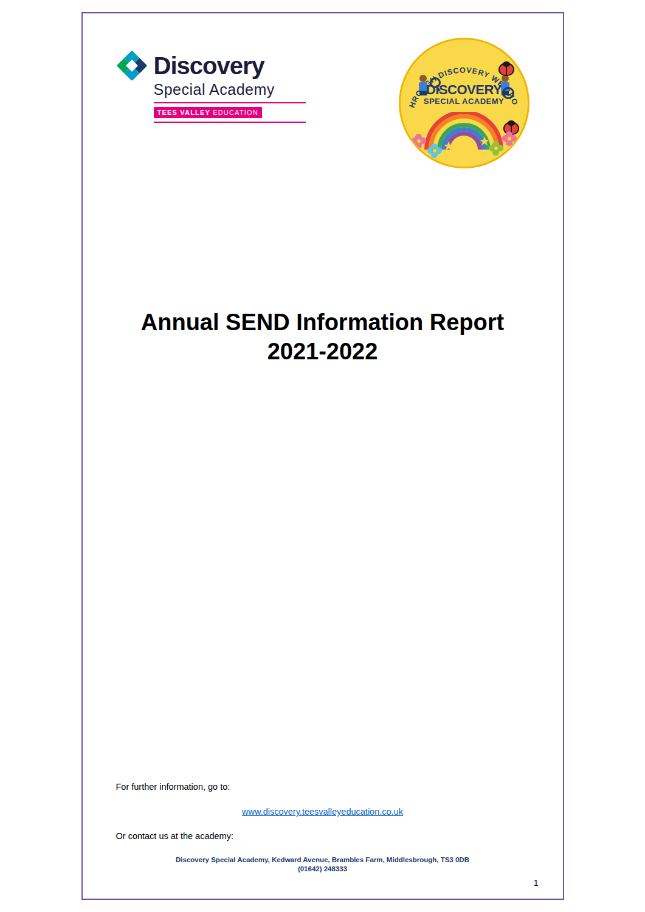Discovery
Special Academy
TEES VALLEY EDUCATION
THROUGH DISCOVERY WE GROW
DISCOVERY
SPECIAL ACADEMY
★
★
Annual SEND Information Report
2021-2022
For further information, go to:
www.discovery.teesvalleyeducation.co.uk
Or contact us at the academy:
Discovery Special Academy, Kedward Avenue, Brambles Farm, Middlesbrough, TS3 0DB
(01642) 248333
1